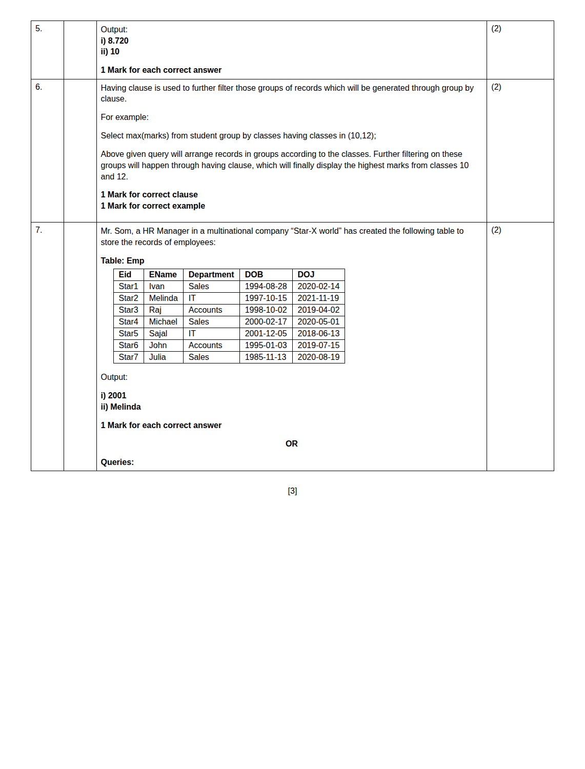| 5. | | Output: i) 8.720 ii) 10 1 Mark for each correct answer | (2) |
| 6. | | Having clause is used to further filter those groups of records which will be generated through group by clause. For example: Select max(marks) from student group by classes having classes in (10,12); Above given query will arrange records in groups according to the classes. Further filtering on these groups will happen through having clause, which will finally display the highest marks from classes 10 and 12. 1 Mark for correct clause 1 Mark for correct example | (2) |
| 7. | | Mr. Som, a HR Manager in a multinational company “Star-X world” has created the following table to store the records of employees: Table: Emp / Eid / EName / Department / DOB / DOJ / / --- / --- / --- / --- / --- / / Star1 / Ivan / Sales / 1994-08-28 / 2020-02-14 / / Star2 / Melinda / IT / 1997-10-15 / 2021-11-19 / / Star3 / Raj / Accounts / 1998-10-02 / 2019-04-02 / / Star4 / Michael / Sales / 2000-02-17 / 2020-05-01 / / Star5 / Sajal / IT / 2001-12-05 / 2018-06-13 / / Star6 / John / Accounts / 1995-01-03 / 2019-07-15 / / Star7 / Julia / Sales / 1985-11-13 / 2020-08-19 / Output: i) 2001 ii) Melinda 1 Mark for each correct answer OR Queries: | (2) |
[3]